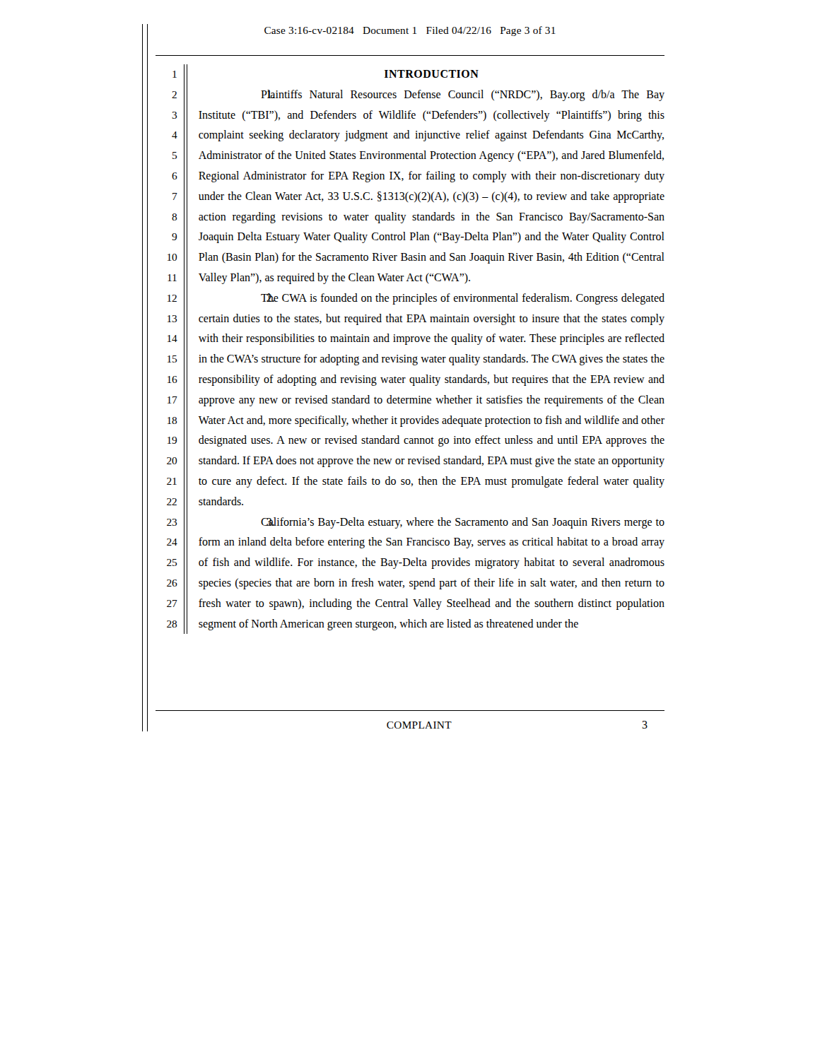Case 3:16-cv-02184 Document 1 Filed 04/22/16 Page 3 of 31
1
2
3
4
5
6
7
8
9
10
11
12
13
14
15
16
17
18
19
20
21
22
23
24
25
26
27
28
INTRODUCTION
1. Plaintiffs Natural Resources Defense Council (“NRDC”), Bay.org d/b/a The Bay Institute (“TBI”), and Defenders of Wildlife (“Defenders”) (collectively “Plaintiffs”) bring this complaint seeking declaratory judgment and injunctive relief against Defendants Gina McCarthy, Administrator of the United States Environmental Protection Agency (“EPA”), and Jared Blumenfeld, Regional Administrator for EPA Region IX, for failing to comply with their non-discretionary duty under the Clean Water Act, 33 U.S.C. §1313(c)(2)(A), (c)(3) – (c)(4), to review and take appropriate action regarding revisions to water quality standards in the San Francisco Bay/Sacramento-San Joaquin Delta Estuary Water Quality Control Plan (“Bay-Delta Plan”) and the Water Quality Control Plan (Basin Plan) for the Sacramento River Basin and San Joaquin River Basin, 4th Edition (“Central Valley Plan”), as required by the Clean Water Act (“CWA”).
2. The CWA is founded on the principles of environmental federalism. Congress delegated certain duties to the states, but required that EPA maintain oversight to insure that the states comply with their responsibilities to maintain and improve the quality of water. These principles are reflected in the CWA’s structure for adopting and revising water quality standards. The CWA gives the states the responsibility of adopting and revising water quality standards, but requires that the EPA review and approve any new or revised standard to determine whether it satisfies the requirements of the Clean Water Act and, more specifically, whether it provides adequate protection to fish and wildlife and other designated uses. A new or revised standard cannot go into effect unless and until EPA approves the standard. If EPA does not approve the new or revised standard, EPA must give the state an opportunity to cure any defect. If the state fails to do so, then the EPA must promulgate federal water quality standards.
3. California’s Bay-Delta estuary, where the Sacramento and San Joaquin Rivers merge to form an inland delta before entering the San Francisco Bay, serves as critical habitat to a broad array of fish and wildlife. For instance, the Bay-Delta provides migratory habitat to several anadromous species (species that are born in fresh water, spend part of their life in salt water, and then return to fresh water to spawn), including the Central Valley Steelhead and the southern distinct population segment of North American green sturgeon, which are listed as threatened under the
COMPLAINT
3